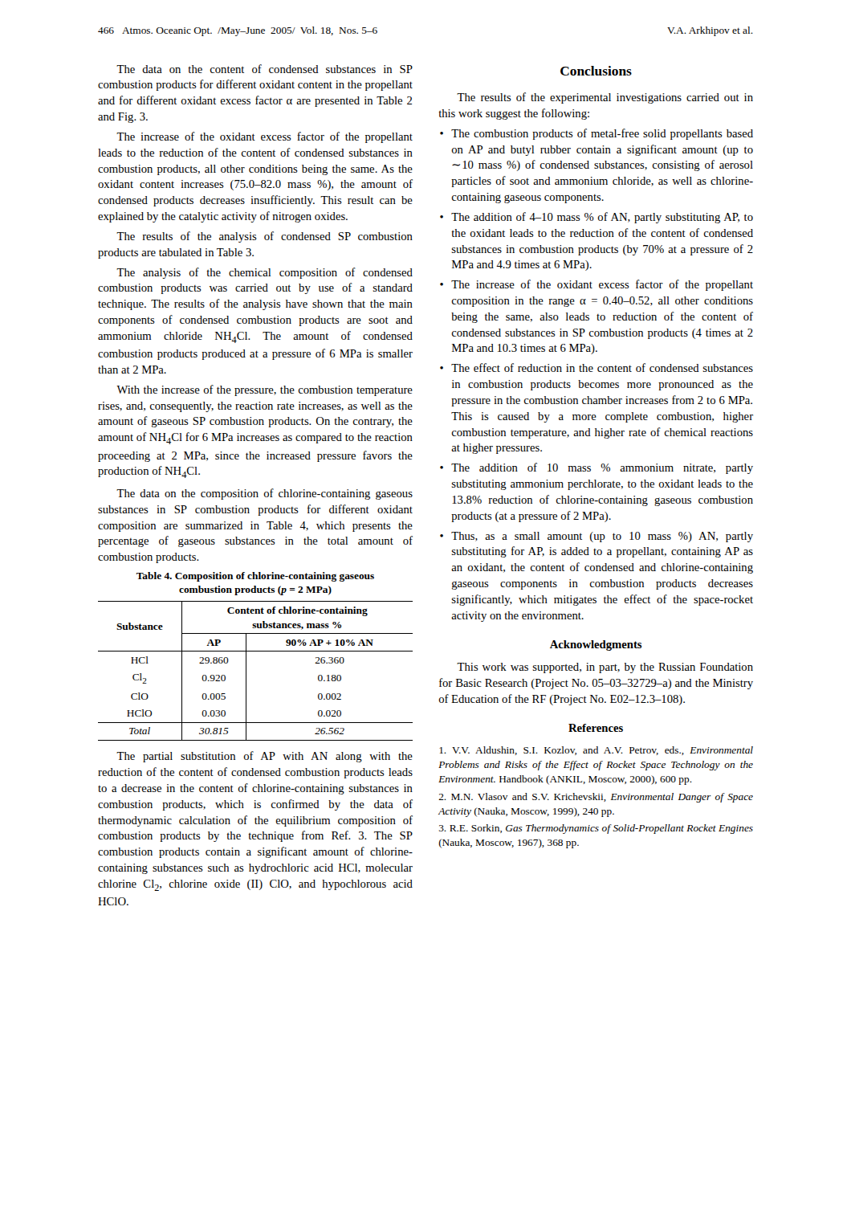466 Atmos. Oceanic Opt. /May–June 2005/ Vol. 18, Nos. 5–6
V.A. Arkhipov et al.
The data on the content of condensed substances in SP combustion products for different oxidant content in the propellant and for different oxidant excess factor α are presented in Table 2 and Fig. 3.
The increase of the oxidant excess factor of the propellant leads to the reduction of the content of condensed substances in combustion products, all other conditions being the same. As the oxidant content increases (75.0–82.0 mass %), the amount of condensed products decreases insufficiently. This result can be explained by the catalytic activity of nitrogen oxides.
The results of the analysis of condensed SP combustion products are tabulated in Table 3.
The analysis of the chemical composition of condensed combustion products was carried out by use of a standard technique. The results of the analysis have shown that the main components of condensed combustion products are soot and ammonium chloride NH4Cl. The amount of condensed combustion products produced at a pressure of 6 MPa is smaller than at 2 MPa.
With the increase of the pressure, the combustion temperature rises, and, consequently, the reaction rate increases, as well as the amount of gaseous SP combustion products. On the contrary, the amount of NH4Cl for 6 MPa increases as compared to the reaction proceeding at 2 MPa, since the increased pressure favors the production of NH4Cl.
The data on the composition of chlorine-containing gaseous substances in SP combustion products for different oxidant composition are summarized in Table 4, which presents the percentage of gaseous substances in the total amount of combustion products.
Table 4. Composition of chlorine-containing gaseous combustion products ( p = 2 MPa)
| Substance | Content of chlorine-containing substances, mass % |
| --- | --- |
| AP | 90% AP + 10% AN |
| HCl | 29.860 | 26.360 |
| Cl 2 | 0.920 | 0.180 |
| ClO | 0.005 | 0.002 |
| HClO | 0.030 | 0.020 |
| Total | 30.815 | 26.562 |
The partial substitution of AP with AN along with the reduction of the content of condensed combustion products leads to a decrease in the content of chlorine-containing substances in combustion products, which is confirmed by the data of thermodynamic calculation of the equilibrium composition of combustion products by the technique from Ref. 3. The SP combustion products contain a significant amount of chlorine-containing substances such as hydrochloric acid HCl, molecular chlorine Cl2, chlorine oxide (II) ClO, and hypochlorous acid HClO.
Conclusions
The results of the experimental investigations carried out in this work suggest the following:
The combustion products of metal-free solid propellants based on AP and butyl rubber contain a significant amount (up to ∼10 mass %) of condensed substances, consisting of aerosol particles of soot and ammonium chloride, as well as chlorine-containing gaseous components.
The addition of 4–10 mass % of AN, partly substituting AP, to the oxidant leads to the reduction of the content of condensed substances in combustion products (by 70% at a pressure of 2 MPa and 4.9 times at 6 MPa).
The increase of the oxidant excess factor of the propellant composition in the range α = 0.40–0.52, all other conditions being the same, also leads to reduction of the content of condensed substances in SP combustion products (4 times at 2 MPa and 10.3 times at 6 MPa).
The effect of reduction in the content of condensed substances in combustion products becomes more pronounced as the pressure in the combustion chamber increases from 2 to 6 MPa. This is caused by a more complete combustion, higher combustion temperature, and higher rate of chemical reactions at higher pressures.
The addition of 10 mass % ammonium nitrate, partly substituting ammonium perchlorate, to the oxidant leads to the 13.8% reduction of chlorine-containing gaseous combustion products (at a pressure of 2 MPa).
Thus, as a small amount (up to 10 mass %) AN, partly substituting for AP, is added to a propellant, containing AP as an oxidant, the content of condensed and chlorine-containing gaseous components in combustion products decreases significantly, which mitigates the effect of the space-rocket activity on the environment.
Acknowledgments
This work was supported, in part, by the Russian Foundation for Basic Research (Project No. 05–03–32729–a) and the Ministry of Education of the RF (Project No. E02–12.3–108).
References
1. V.V. Aldushin, S.I. Kozlov, and A.V. Petrov, eds., Environmental Problems and Risks of the Effect of Rocket Space Technology on the Environment. Handbook (ANKIL, Moscow, 2000), 600 pp.
2. M.N. Vlasov and S.V. Krichevskii, Environmental Danger of Space Activity (Nauka, Moscow, 1999), 240 pp.
3. R.E. Sorkin, Gas Thermodynamics of Solid-Propellant Rocket Engines (Nauka, Moscow, 1967), 368 pp.